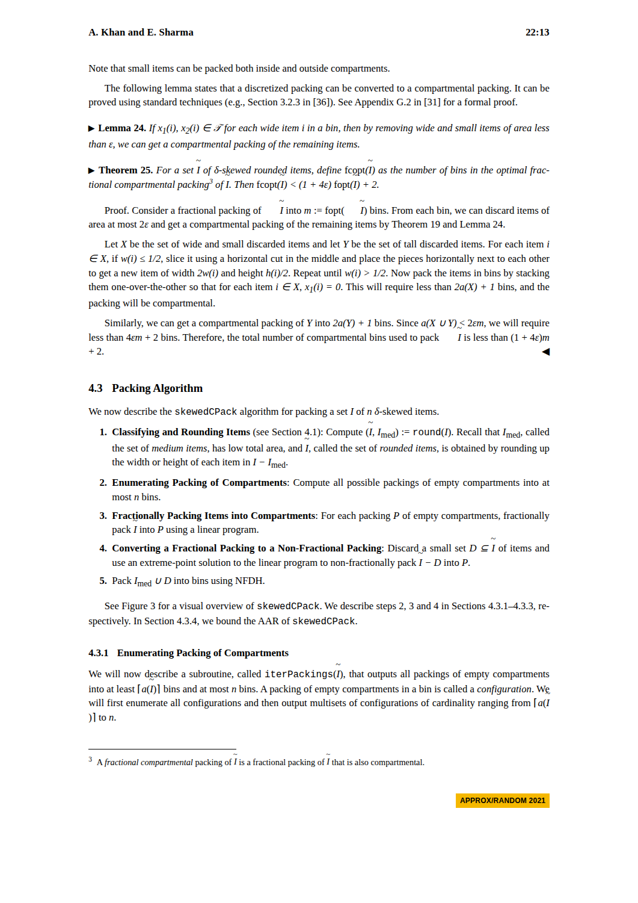A. Khan and E. Sharma 22:13
Note that small items can be packed both inside and outside compartments.
The following lemma states that a discretized packing can be converted to a compartmental packing. It can be proved using standard techniques (e.g., Section 3.2.3 in [36]). See Appendix G.2 in [31] for a formal proof.
Lemma 24. If x1(i), x2(i) ∈ 𝒯 for each wide item i in a bin, then by removing wide and small items of area less than ε, we can get a compartmental packing of the remaining items.
Theorem 25. For a set ~I of δ-skewed rounded items, define fcopt(~I) as the number of bins in the optimal fractional compartmental packing3 of ~I. Then fcopt(~I) < (1 + 4ε) fopt(~I) + 2.
Proof. Consider a fractional packing of ~I into m := fopt(~I) bins. From each bin, we can discard items of area at most 2ε and get a compartmental packing of the remaining items by Theorem 19 and Lemma 24.
Let X be the set of wide and small discarded items and let Y be the set of tall discarded items. For each item i ∈ X, if w(i) ≤ 1/2, slice it using a horizontal cut in the middle and place the pieces horizontally next to each other to get a new item of width 2w(i) and height h(i)/2. Repeat until w(i) > 1/2. Now pack the items in bins by stacking them one-over-the-other so that for each item i ∈ X, x1(i) = 0. This will require less than 2a(X) + 1 bins, and the packing will be compartmental.
Similarly, we can get a compartmental packing of Y into 2a(Y) + 1 bins. Since a(X ∪ Y) < 2εm, we will require less than 4εm + 2 bins. Therefore, the total number of compartmental bins used to pack ~I is less than (1 + 4ε)m + 2.
4.3 Packing Algorithm
We now describe the skewedCPack algorithm for packing a set I of n δ-skewed items.
Classifying and Rounding Items (see Section 4.1): Compute (~I, Imed) := round(I). Recall that Imed, called the set of medium items, has low total area, and ~I, called the set of rounded items, is obtained by rounding up the width or height of each item in I − Imed.
Enumerating Packing of Compartments: Compute all possible packings of empty compartments into at most n bins.
Fractionally Packing Items into Compartments: For each packing P of empty compartments, fractionally pack ~I into P using a linear program.
Converting a Fractional Packing to a Non-Fractional Packing: Discard a small set D ⊆ ~I of items and use an extreme-point solution to the linear program to non-fractionally pack ~I − D into P.
Pack Imed ∪ D into bins using NFDH.
See Figure 3 for a visual overview of skewedCPack. We describe steps 2, 3 and 4 in Sections 4.3.1–4.3.3, respectively. In Section 4.3.4, we bound the AAR of skewedCPack.
4.3.1 Enumerating Packing of Compartments
We will now describe a subroutine, called iterPackings(~I), that outputs all packings of empty compartments into at least ⌈a(~I)⌉ bins and at most n bins. A packing of empty compartments in a bin is called a configuration. We will first enumerate all configurations and then output multisets of configurations of cardinality ranging from ⌈a(~I)⌉ to n.
3 A fractional compartmental packing of ~I is a fractional packing of ~I that is also compartmental.
APPROX/RANDOM 2021